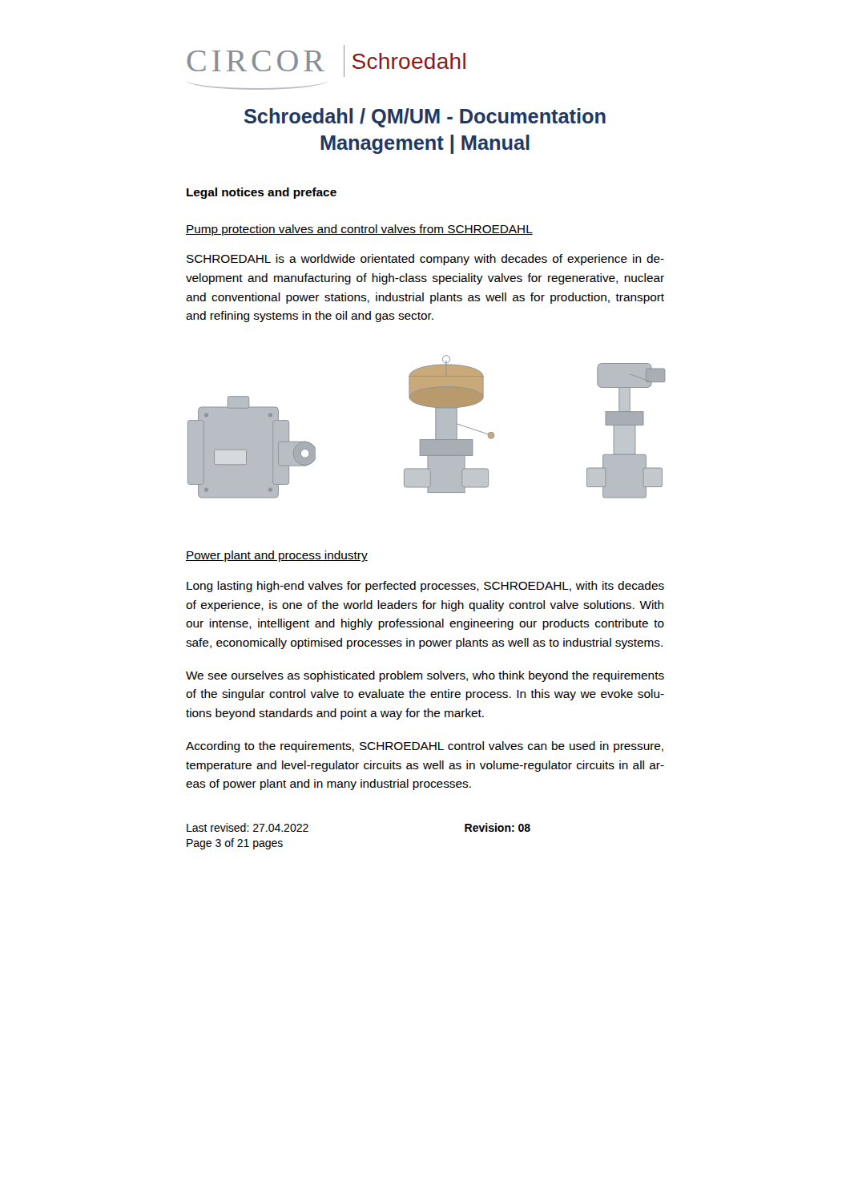CIRCOR Schroedahl
Schroedahl / QM/UM - Documentation Management | Manual
Legal notices and preface
Pump protection valves and control valves from SCHROEDAHL
SCHROEDAHL is a worldwide orientated company with decades of experience in development and manufacturing of high-class speciality valves for regenerative, nuclear and conventional power stations, industrial plants as well as for production, transport and refining systems in the oil and gas sector.
Power plant and process industry
Long lasting high-end valves for perfected processes, SCHROEDAHL, with its decades of experience, is one of the world leaders for high quality control valve solutions. With our intense, intelligent and highly professional engineering our products contribute to safe, economically optimised processes in power plants as well as to industrial systems.
We see ourselves as sophisticated problem solvers, who think beyond the requirements of the singular control valve to evaluate the entire process. In this way we evoke solutions beyond standards and point a way for the market.
According to the requirements, SCHROEDAHL control valves can be used in pressure, temperature and level-regulator circuits as well as in volume-regulator circuits in all areas of power plant and in many industrial processes.
Last revised: 27.04.2022
Page 3 of 21 pages
Revision: 08